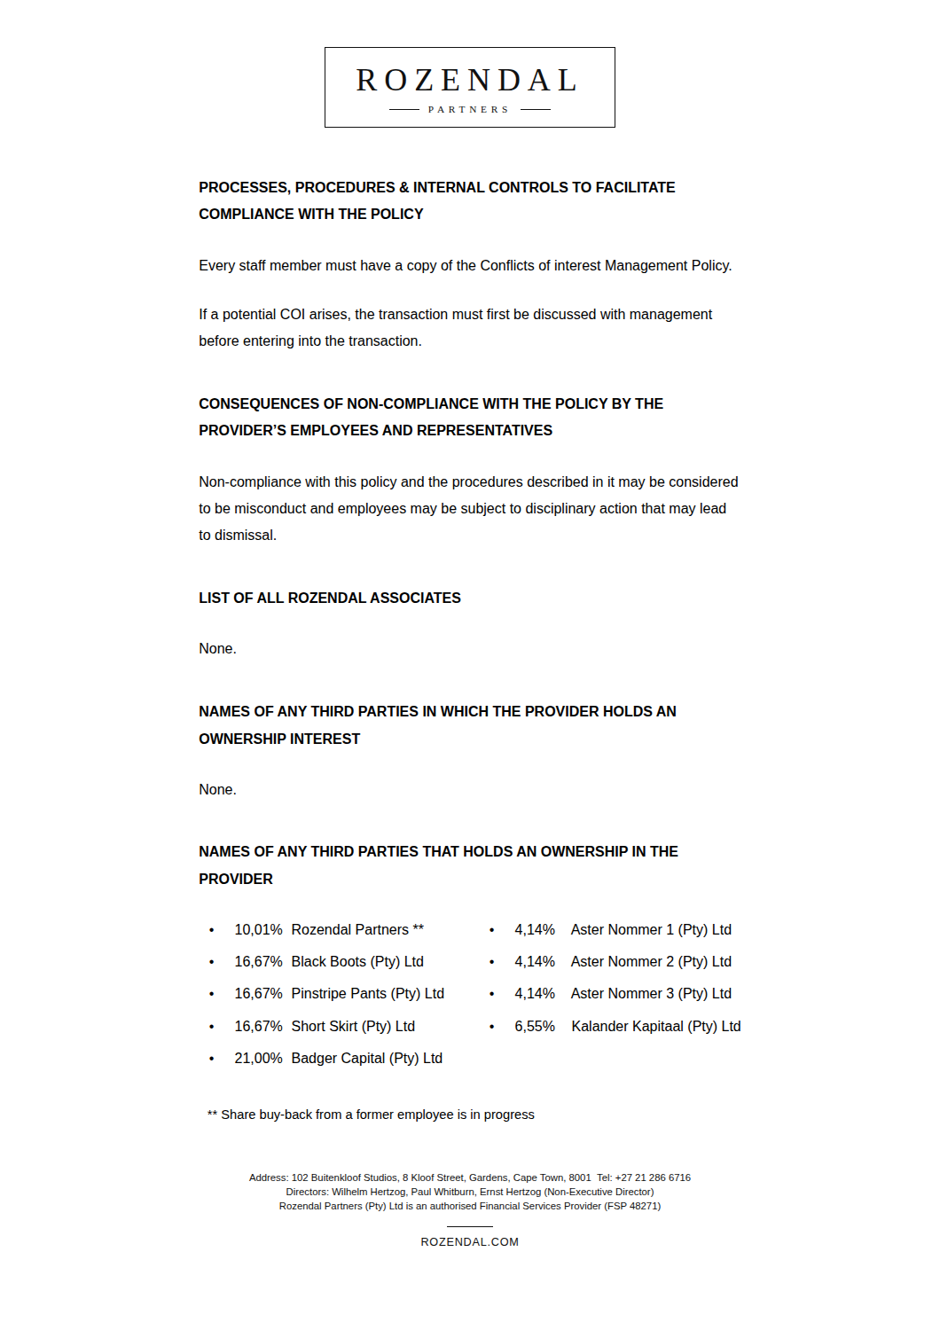ROZENDAL
PARTNERS
Processes, Procedures & Internal Controls to Facilitate Compliance with the Policy
Every staff member must have a copy of the Conflicts of interest Management Policy.
If a potential COI arises, the transaction must first be discussed with management before entering into the transaction.
Consequences of Non-Compliance with the Policy by the Provider’s Employees and Representatives
Non-compliance with this policy and the procedures described in it may be considered to be misconduct and employees may be subject to disciplinary action that may lead to dismissal.
List of all Rozendal Associates
None.
Names of any Third Parties in which the Provider Holds an Ownership Interest
None.
Names of any Third Parties that Holds an Ownership in the Provider
10,01% Rozendal Partners **
16,67% Black Boots (Pty) Ltd
16,67% Pinstripe Pants (Pty) Ltd
16,67% Short Skirt (Pty) Ltd
21,00% Badger Capital (Pty) Ltd
4,14% Aster Nommer 1 (Pty) Ltd
4,14% Aster Nommer 2 (Pty) Ltd
4,14% Aster Nommer 3 (Pty) Ltd
6,55% Kalander Kapitaal (Pty) Ltd
** Share buy-back from a former employee is in progress
Address: 102 Buitenkloof Studios, 8 Kloof Street, Gardens, Cape Town, 8001 Tel: +27 21 286 6716
Directors: Wilhelm Hertzog, Paul Whitburn, Ernst Hertzog (Non-Executive Director)
Rozendal Partners (Pty) Ltd is an authorised Financial Services Provider (FSP 48271)
ROZENDAL.COM